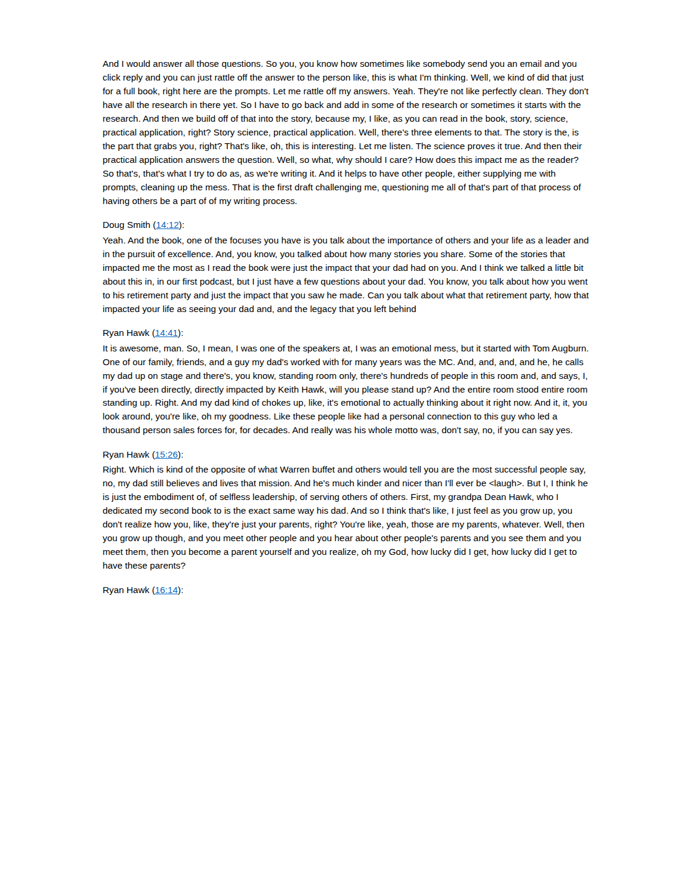And I would answer all those questions. So you, you know how sometimes like somebody send you an email and you click reply and you can just rattle off the answer to the person like, this is what I'm thinking. Well, we kind of did that just for a full book, right here are the prompts. Let me rattle off my answers. Yeah. They're not like perfectly clean. They don't have all the research in there yet. So I have to go back and add in some of the research or sometimes it starts with the research. And then we build off of that into the story, because my, I like, as you can read in the book, story, science, practical application, right? Story science, practical application. Well, there's three elements to that. The story is the, is the part that grabs you, right? That's like, oh, this is interesting. Let me listen. The science proves it true. And then their practical application answers the question. Well, so what, why should I care? How does this impact me as the reader? So that's, that's what I try to do as, as we're writing it. And it helps to have other people, either supplying me with prompts, cleaning up the mess. That is the first draft challenging me, questioning me all of that's part of that process of having others be a part of of my writing process.
Doug Smith (14:12):
Yeah. And the book, one of the focuses you have is you talk about the importance of others and your life as a leader and in the pursuit of excellence. And, you know, you talked about how many stories you share. Some of the stories that impacted me the most as I read the book were just the impact that your dad had on you. And I think we talked a little bit about this in, in our first podcast, but I just have a few questions about your dad. You know, you talk about how you went to his retirement party and just the impact that you saw he made. Can you talk about what that retirement party, how that impacted your life as seeing your dad and, and the legacy that you left behind
Ryan Hawk (14:41):
It is awesome, man. So, I mean, I was one of the speakers at, I was an emotional mess, but it started with Tom Augburn. One of our family, friends, and a guy my dad's worked with for many years was the MC. And, and, and, and he, he calls my dad up on stage and there's, you know, standing room only, there's hundreds of people in this room and, and says, I, if you've been directly, directly impacted by Keith Hawk, will you please stand up? And the entire room stood entire room standing up. Right. And my dad kind of chokes up, like, it's emotional to actually thinking about it right now. And it, it, you look around, you're like, oh my goodness. Like these people like had a personal connection to this guy who led a thousand person sales forces for, for decades. And really was his whole motto was, don't say, no, if you can say yes.
Ryan Hawk (15:26):
Right. Which is kind of the opposite of what Warren buffet and others would tell you are the most successful people say, no, my dad still believes and lives that mission. And he's much kinder and nicer than I'll ever be <laugh>. But I, I think he is just the embodiment of, of selfless leadership, of serving others of others. First, my grandpa Dean Hawk, who I dedicated my second book to is the exact same way his dad. And so I think that's like, I just feel as you grow up, you don't realize how you, like, they're just your parents, right? You're like, yeah, those are my parents, whatever. Well, then you grow up though, and you meet other people and you hear about other people's parents and you see them and you meet them, then you become a parent yourself and you realize, oh my God, how lucky did I get, how lucky did I get to have these parents?
Ryan Hawk (16:14):